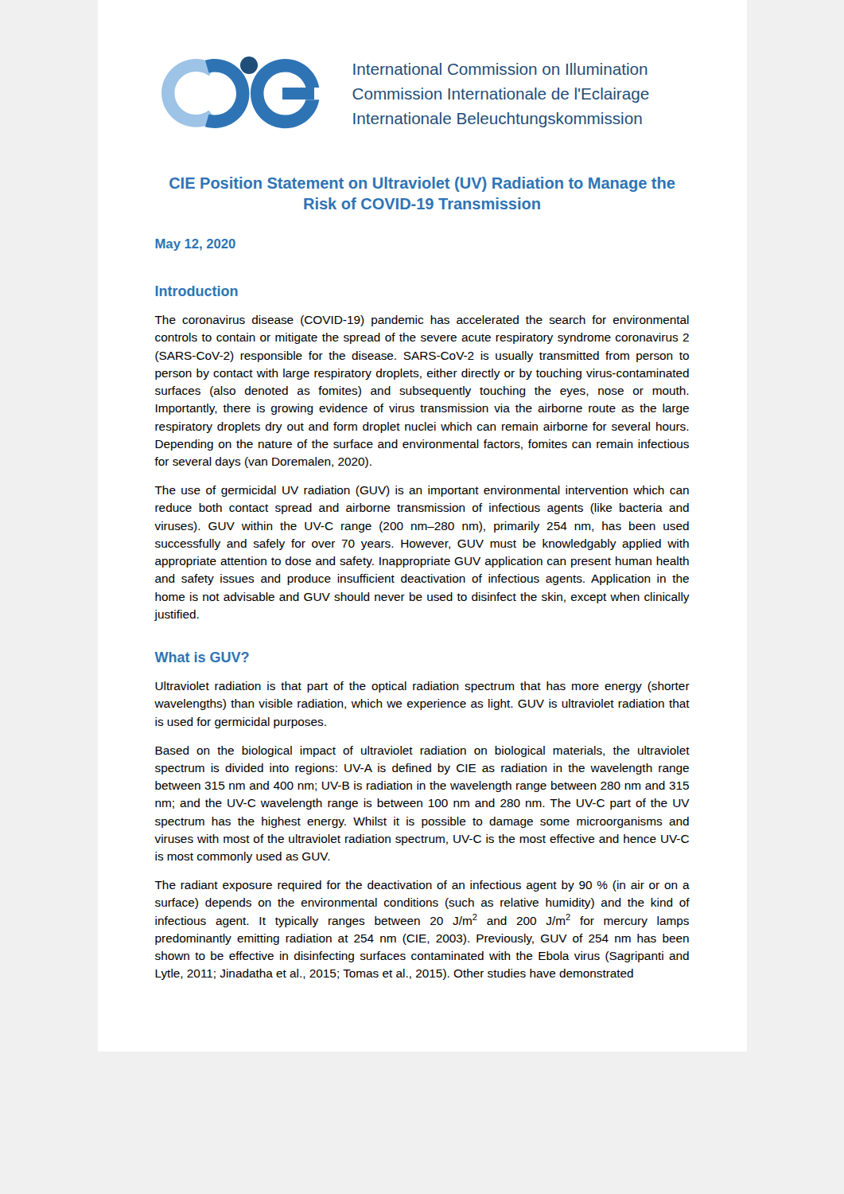International Commission on Illumination Commission Internationale de l'Eclairage Internationale Beleuchtungskommission
CIE Position Statement on Ultraviolet (UV) Radiation to Manage the
Risk of COVID-19 Transmission
May 12, 2020
Introduction
The coronavirus disease (COVID-19) pandemic has accelerated the search for environmental controls to contain or mitigate the spread of the severe acute respiratory syndrome coronavirus 2 (SARS-CoV-2) responsible for the disease. SARS-CoV-2 is usually transmitted from person to person by contact with large respiratory droplets, either directly or by touching virus-contaminated surfaces (also denoted as fomites) and subsequently touching the eyes, nose or mouth. Importantly, there is growing evidence of virus transmission via the airborne route as the large respiratory droplets dry out and form droplet nuclei which can remain airborne for several hours. Depending on the nature of the surface and environmental factors, fomites can remain infectious for several days (van Doremalen, 2020).
The use of germicidal UV radiation (GUV) is an important environmental intervention which can reduce both contact spread and airborne transmission of infectious agents (like bacteria and viruses). GUV within the UV-C range (200 nm–280 nm), primarily 254 nm, has been used successfully and safely for over 70 years. However, GUV must be knowledgably applied with appropriate attention to dose and safety. Inappropriate GUV application can present human health and safety issues and produce insufficient deactivation of infectious agents. Application in the home is not advisable and GUV should never be used to disinfect the skin, except when clinically justified.
What is GUV?
Ultraviolet radiation is that part of the optical radiation spectrum that has more energy (shorter wavelengths) than visible radiation, which we experience as light. GUV is ultraviolet radiation that is used for germicidal purposes.
Based on the biological impact of ultraviolet radiation on biological materials, the ultraviolet spectrum is divided into regions: UV-A is defined by CIE as radiation in the wavelength range between 315 nm and 400 nm; UV-B is radiation in the wavelength range between 280 nm and 315 nm; and the UV-C wavelength range is between 100 nm and 280 nm. The UV-C part of the UV spectrum has the highest energy. Whilst it is possible to damage some microorganisms and viruses with most of the ultraviolet radiation spectrum, UV-C is the most effective and hence UV-C is most commonly used as GUV.
The radiant exposure required for the deactivation of an infectious agent by 90 % (in air or on a surface) depends on the environmental conditions (such as relative humidity) and the kind of infectious agent. It typically ranges between 20 J/m2 and 200 J/m2 for mercury lamps predominantly emitting radiation at 254 nm (CIE, 2003). Previously, GUV of 254 nm has been shown to be effective in disinfecting surfaces contaminated with the Ebola virus (Sagripanti and Lytle, 2011; Jinadatha et al., 2015; Tomas et al., 2015). Other studies have demonstrated